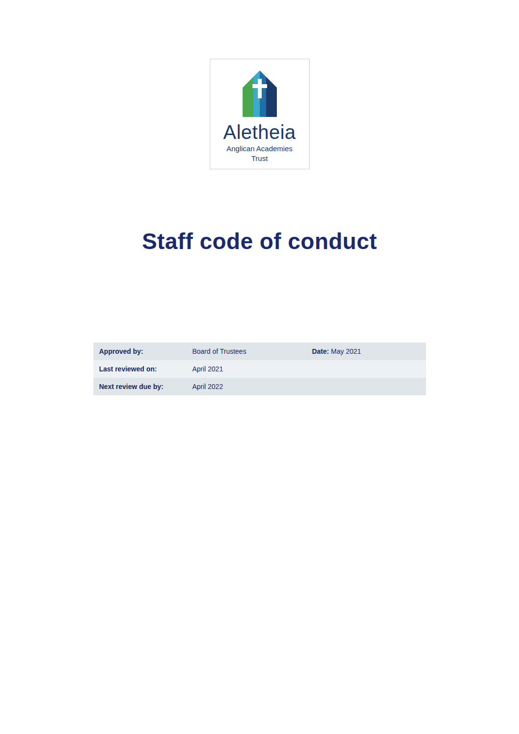Aletheia
Anglican Academies
Trust
Staff code of conduct
| Approved by: | Board of Trustees | Date: May 2021 |
| Last reviewed on: | April 2021 |
| Next review due by: | April 2022 |